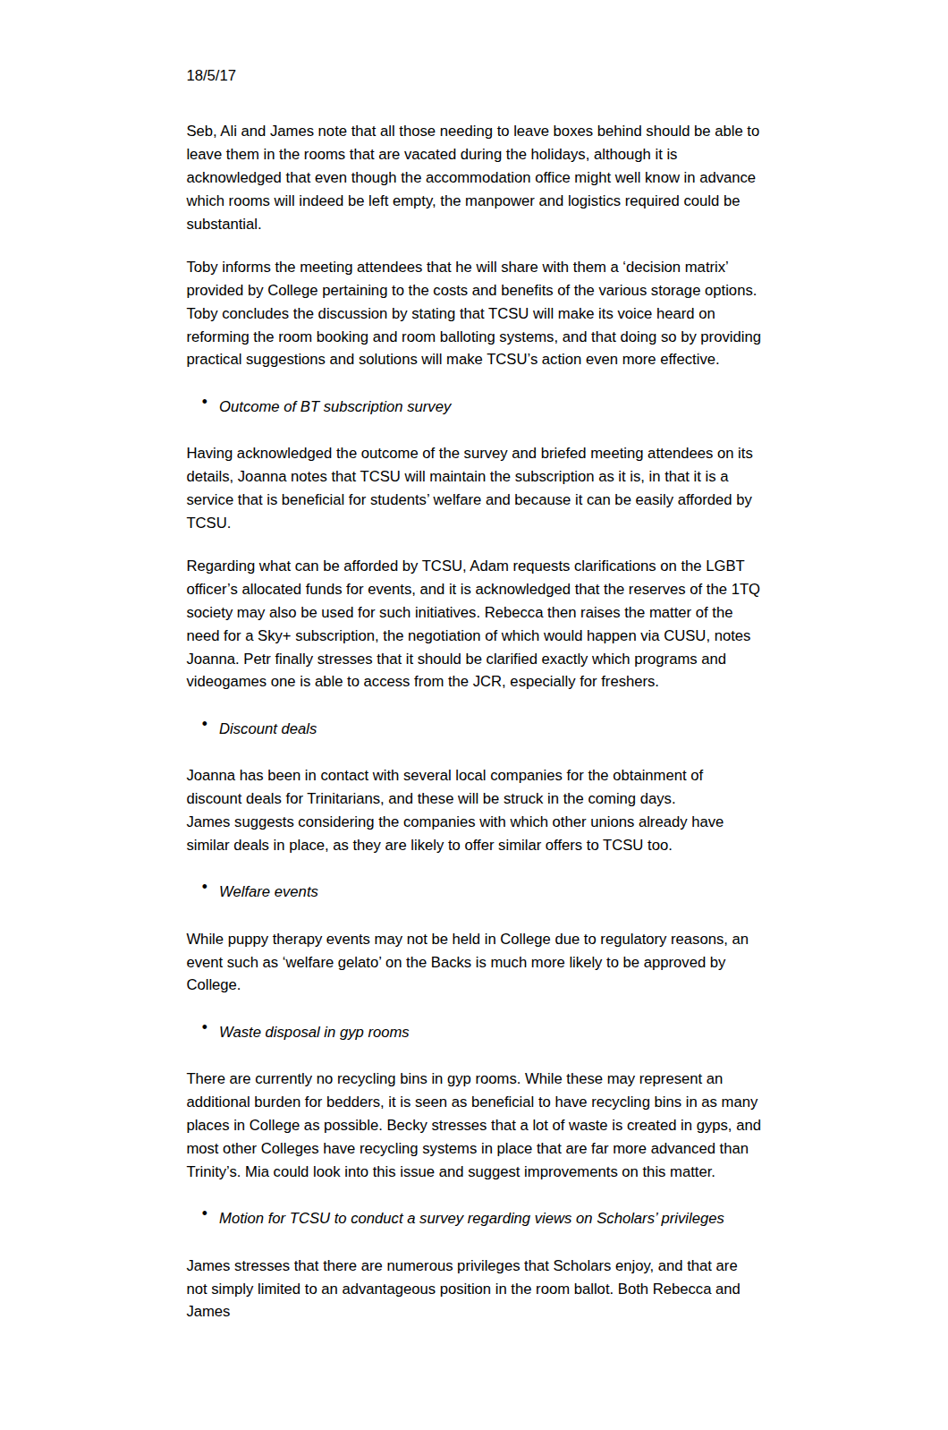18/5/17
Seb, Ali and James note that all those needing to leave boxes behind should be able to leave them in the rooms that are vacated during the holidays, although it is acknowledged that even though the accommodation office might well know in advance which rooms will indeed be left empty, the manpower and logistics required could be substantial.
Toby informs the meeting attendees that he will share with them a ‘decision matrix’ provided by College pertaining to the costs and benefits of the various storage options. Toby concludes the discussion by stating that TCSU will make its voice heard on reforming the room booking and room balloting systems, and that doing so by providing practical suggestions and solutions will make TCSU’s action even more effective.
Outcome of BT subscription survey
Having acknowledged the outcome of the survey and briefed meeting attendees on its details, Joanna notes that TCSU will maintain the subscription as it is, in that it is a service that is beneficial for students’ welfare and because it can be easily afforded by TCSU.
Regarding what can be afforded by TCSU, Adam requests clarifications on the LGBT officer’s allocated funds for events, and it is acknowledged that the reserves of the 1TQ society may also be used for such initiatives. Rebecca then raises the matter of the need for a Sky+ subscription, the negotiation of which would happen via CUSU, notes Joanna. Petr finally stresses that it should be clarified exactly which programs and videogames one is able to access from the JCR, especially for freshers.
Discount deals
Joanna has been in contact with several local companies for the obtainment of discount deals for Trinitarians, and these will be struck in the coming days.
James suggests considering the companies with which other unions already have similar deals in place, as they are likely to offer similar offers to TCSU too.
Welfare events
While puppy therapy events may not be held in College due to regulatory reasons, an event such as ‘welfare gelato’ on the Backs is much more likely to be approved by College.
Waste disposal in gyp rooms
There are currently no recycling bins in gyp rooms. While these may represent an additional burden for bedders, it is seen as beneficial to have recycling bins in as many places in College as possible. Becky stresses that a lot of waste is created in gyps, and most other Colleges have recycling systems in place that are far more advanced than Trinity’s. Mia could look into this issue and suggest improvements on this matter.
Motion for TCSU to conduct a survey regarding views on Scholars’ privileges
James stresses that there are numerous privileges that Scholars enjoy, and that are not simply limited to an advantageous position in the room ballot. Both Rebecca and James